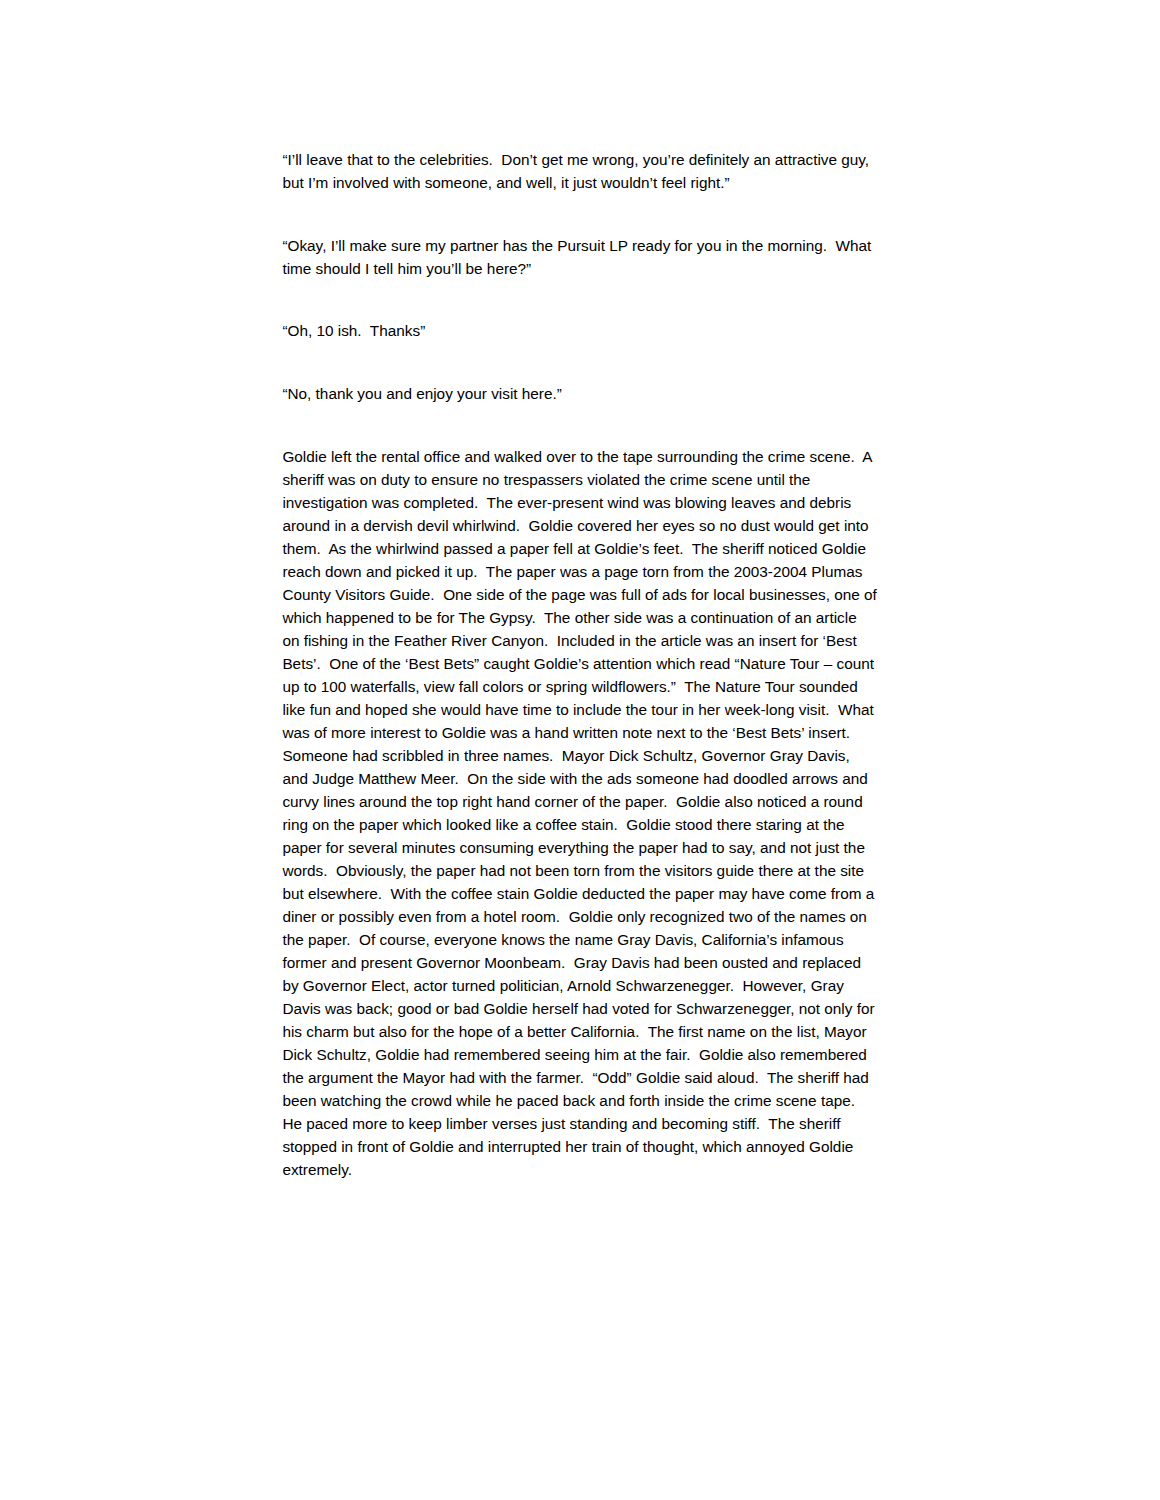“I’ll leave that to the celebrities. Don’t get me wrong, you’re definitely an attractive guy, but I’m involved with someone, and well, it just wouldn’t feel right.”
“Okay, I’ll make sure my partner has the Pursuit LP ready for you in the morning. What time should I tell him you’ll be here?”
“Oh, 10 ish. Thanks”
“No, thank you and enjoy your visit here.”
Goldie left the rental office and walked over to the tape surrounding the crime scene. A sheriff was on duty to ensure no trespassers violated the crime scene until the investigation was completed. The ever-present wind was blowing leaves and debris around in a dervish devil whirlwind. Goldie covered her eyes so no dust would get into them. As the whirlwind passed a paper fell at Goldie’s feet. The sheriff noticed Goldie reach down and picked it up. The paper was a page torn from the 2003-2004 Plumas County Visitors Guide. One side of the page was full of ads for local businesses, one of which happened to be for The Gypsy. The other side was a continuation of an article on fishing in the Feather River Canyon. Included in the article was an insert for ‘Best Bets’. One of the ‘Best Bets” caught Goldie’s attention which read “Nature Tour – count up to 100 waterfalls, view fall colors or spring wildflowers.” The Nature Tour sounded like fun and hoped she would have time to include the tour in her week-long visit. What was of more interest to Goldie was a hand written note next to the ‘Best Bets’ insert. Someone had scribbled in three names. Mayor Dick Schultz, Governor Gray Davis, and Judge Matthew Meer. On the side with the ads someone had doodled arrows and curvy lines around the top right hand corner of the paper. Goldie also noticed a round ring on the paper which looked like a coffee stain. Goldie stood there staring at the paper for several minutes consuming everything the paper had to say, and not just the words. Obviously, the paper had not been torn from the visitors guide there at the site but elsewhere. With the coffee stain Goldie deducted the paper may have come from a diner or possibly even from a hotel room. Goldie only recognized two of the names on the paper. Of course, everyone knows the name Gray Davis, California’s infamous former and present Governor Moonbeam. Gray Davis had been ousted and replaced by Governor Elect, actor turned politician, Arnold Schwarzenegger. However, Gray Davis was back; good or bad Goldie herself had voted for Schwarzenegger, not only for his charm but also for the hope of a better California. The first name on the list, Mayor Dick Schultz, Goldie had remembered seeing him at the fair. Goldie also remembered the argument the Mayor had with the farmer. “Odd” Goldie said aloud. The sheriff had been watching the crowd while he paced back and forth inside the crime scene tape. He paced more to keep limber verses just standing and becoming stiff. The sheriff stopped in front of Goldie and interrupted her train of thought, which annoyed Goldie extremely.